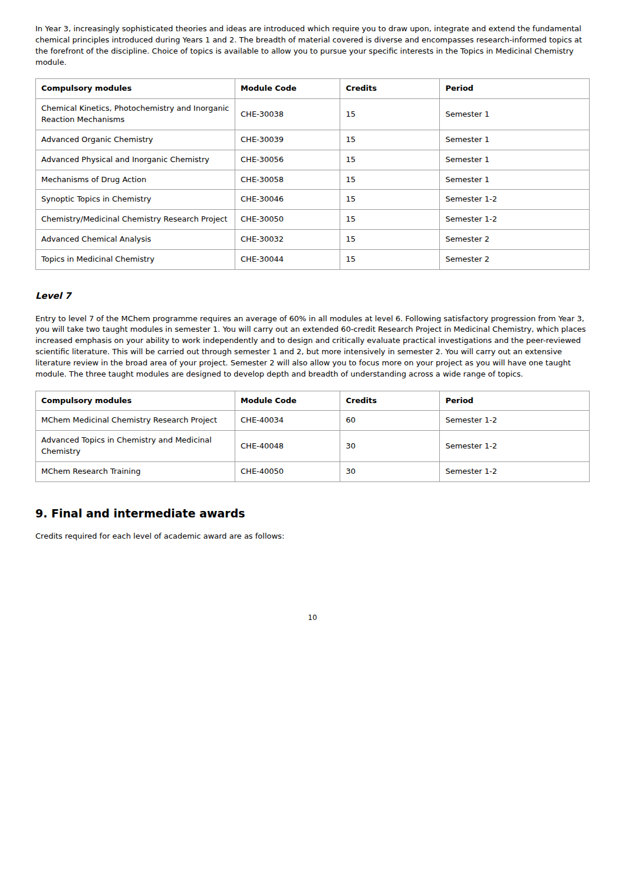In Year 3, increasingly sophisticated theories and ideas are introduced which require you to draw upon, integrate and extend the fundamental chemical principles introduced during Years 1 and 2. The breadth of material covered is diverse and encompasses research-informed topics at the forefront of the discipline. Choice of topics is available to allow you to pursue your specific interests in the Topics in Medicinal Chemistry module.
| Compulsory modules | Module Code | Credits | Period |
| --- | --- | --- | --- |
| Chemical Kinetics, Photochemistry and Inorganic Reaction Mechanisms | CHE-30038 | 15 | Semester 1 |
| Advanced Organic Chemistry | CHE-30039 | 15 | Semester 1 |
| Advanced Physical and Inorganic Chemistry | CHE-30056 | 15 | Semester 1 |
| Mechanisms of Drug Action | CHE-30058 | 15 | Semester 1 |
| Synoptic Topics in Chemistry | CHE-30046 | 15 | Semester 1-2 |
| Chemistry/Medicinal Chemistry Research Project | CHE-30050 | 15 | Semester 1-2 |
| Advanced Chemical Analysis | CHE-30032 | 15 | Semester 2 |
| Topics in Medicinal Chemistry | CHE-30044 | 15 | Semester 2 |
Level 7
Entry to level 7 of the MChem programme requires an average of 60% in all modules at level 6. Following satisfactory progression from Year 3, you will take two taught modules in semester 1. You will carry out an extended 60-credit Research Project in Medicinal Chemistry, which places increased emphasis on your ability to work independently and to design and critically evaluate practical investigations and the peer-reviewed scientific literature. This will be carried out through semester 1 and 2, but more intensively in semester 2. You will carry out an extensive literature review in the broad area of your project. Semester 2 will also allow you to focus more on your project as you will have one taught module. The three taught modules are designed to develop depth and breadth of understanding across a wide range of topics.
| Compulsory modules | Module Code | Credits | Period |
| --- | --- | --- | --- |
| MChem Medicinal Chemistry Research Project | CHE-40034 | 60 | Semester 1-2 |
| Advanced Topics in Chemistry and Medicinal Chemistry | CHE-40048 | 30 | Semester 1-2 |
| MChem Research Training | CHE-40050 | 30 | Semester 1-2 |
9. Final and intermediate awards
Credits required for each level of academic award are as follows:
10